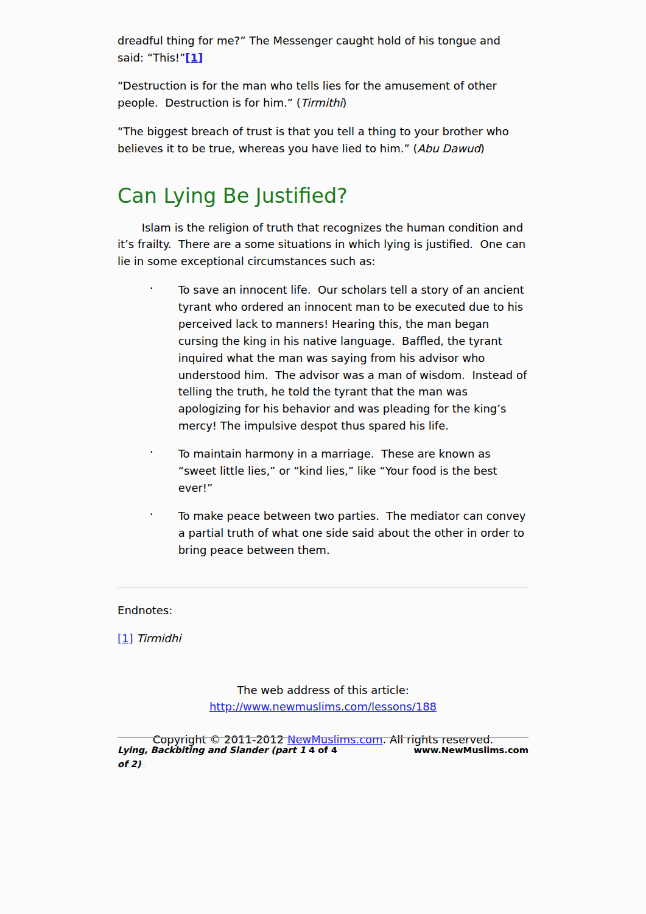dreadful thing for me?” The Messenger caught hold of his tongue and said: “This!”[1]
“Destruction is for the man who tells lies for the amusement of other people. Destruction is for him.” (Tirmithi)
“The biggest breach of trust is that you tell a thing to your brother who believes it to be true, whereas you have lied to him.” (Abu Dawud)
Can Lying Be Justified?
Islam is the religion of truth that recognizes the human condition and it’s frailty. There are a some situations in which lying is justified. One can lie in some exceptional circumstances such as:
To save an innocent life. Our scholars tell a story of an ancient tyrant who ordered an innocent man to be executed due to his perceived lack to manners! Hearing this, the man began cursing the king in his native language. Baffled, the tyrant inquired what the man was saying from his advisor who understood him. The advisor was a man of wisdom. Instead of telling the truth, he told the tyrant that the man was apologizing for his behavior and was pleading for the king’s mercy! The impulsive despot thus spared his life.
To maintain harmony in a marriage. These are known as “sweet little lies,” or “kind lies,” like “Your food is the best ever!”
To make peace between two parties. The mediator can convey a partial truth of what one side said about the other in order to bring peace between them.
Endnotes:
[1] Tirmidhi
The web address of this article:
http://www.newmuslims.com/lessons/188
Copyright © 2011-2012 NewMuslims.com. All rights reserved.
ajsultan
Lying, Backbiting and Slander (part 1 of 2)
4 of 4
www.NewMuslims.com